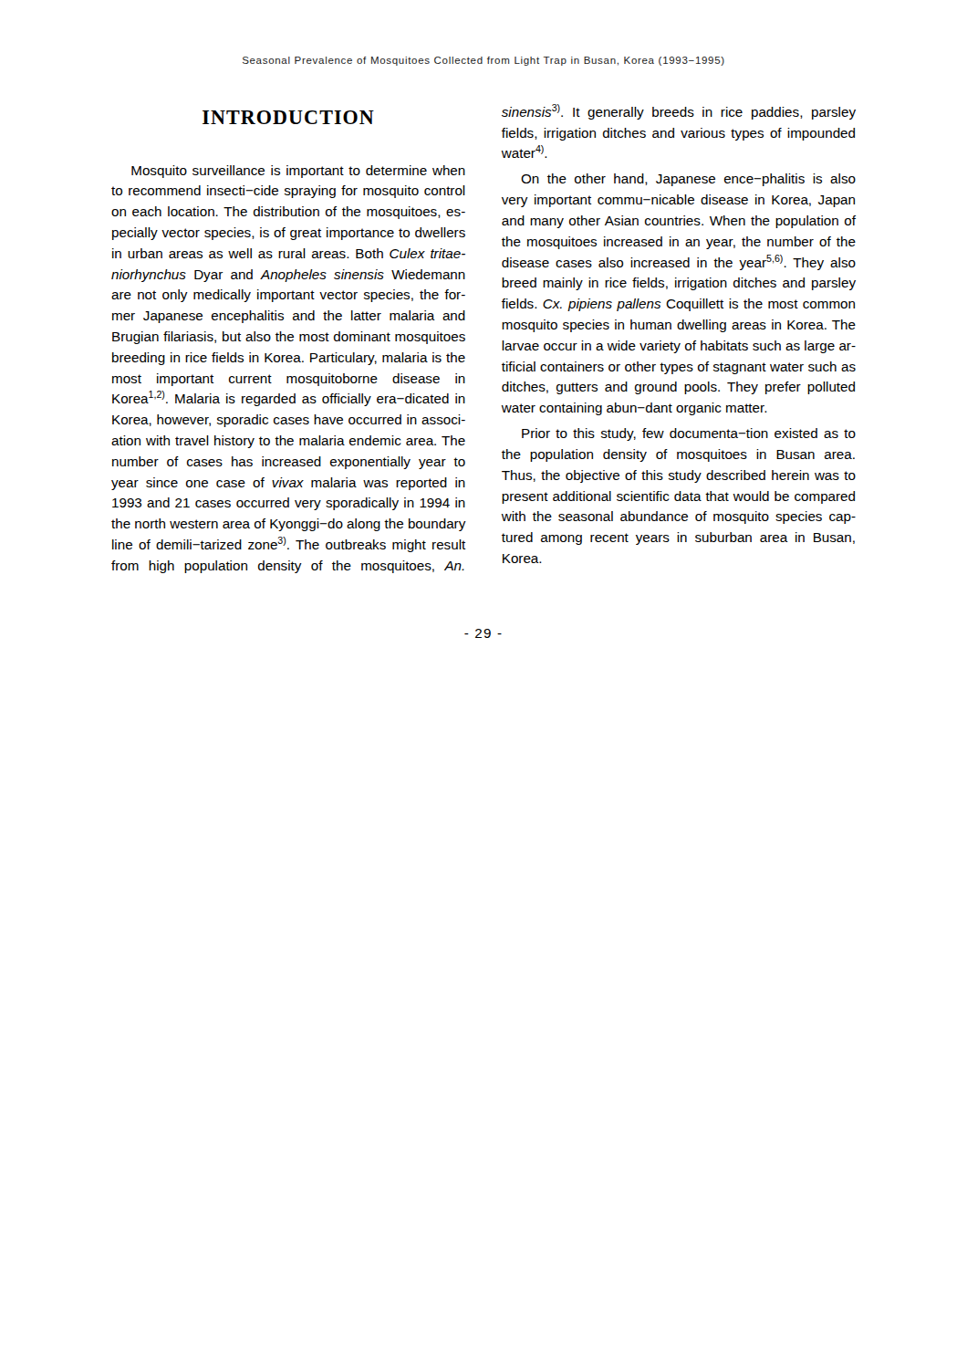Seasonal Prevalence of Mosquitoes Collected from Light Trap in Busan, Korea (1993−1995)
INTRODUCTION
Mosquito surveillance is important to determine when to recommend insecti−cide spraying for mosquito control on each location. The distribution of the mosquitoes, especially vector species, is of great importance to dwellers in urban areas as well as rural areas. Both Culex tritaeniorhynchus Dyar and Anopheles sinensis Wiedemann are not only medically important vector species, the former Japanese encephalitis and the latter malaria and Brugian filariasis, but also the most dominant mosquitoes breeding in rice fields in Korea. Particulary, malaria is the most important current mosquitoborne disease in Korea1,2). Malaria is regarded as officially era−dicated in Korea, however, sporadic cases have occurred in association with travel history to the malaria endemic area. The number of cases has increased exponentially year to year since one case of vivax malaria was reported in 1993 and 21 cases occurred very sporadically in 1994 in the north western area of Kyonggi−do along the boundary line of demili−tarized zone3). The outbreaks might result from high population density of the mosquitoes, An. sinensis3). It generally breeds in rice paddies, parsley fields, irrigation ditches and various types of impounded water4).
On the other hand, Japanese ence−phalitis is also very important commu−nicable disease in Korea, Japan and many other Asian countries. When the population of the mosquitoes increased in an year, the number of the disease cases also increased in the year5,6). They also breed mainly in rice fields, irrigation ditches and parsley fields. Cx. pipiens pallens Coquillett is the most common mosquito species in human dwelling areas in Korea. The larvae occur in a wide variety of habitats such as large artificial containers or other types of stagnant water such as ditches, gutters and ground pools. They prefer polluted water containing abun−dant organic matter.
Prior to this study, few documenta−tion existed as to the population density of mosquitoes in Busan area. Thus, the objective of this study described herein was to present additional scientific data that would be compared with the seasonal abundance of mosquito species captured among recent years in suburban area in Busan, Korea.
- 29 -